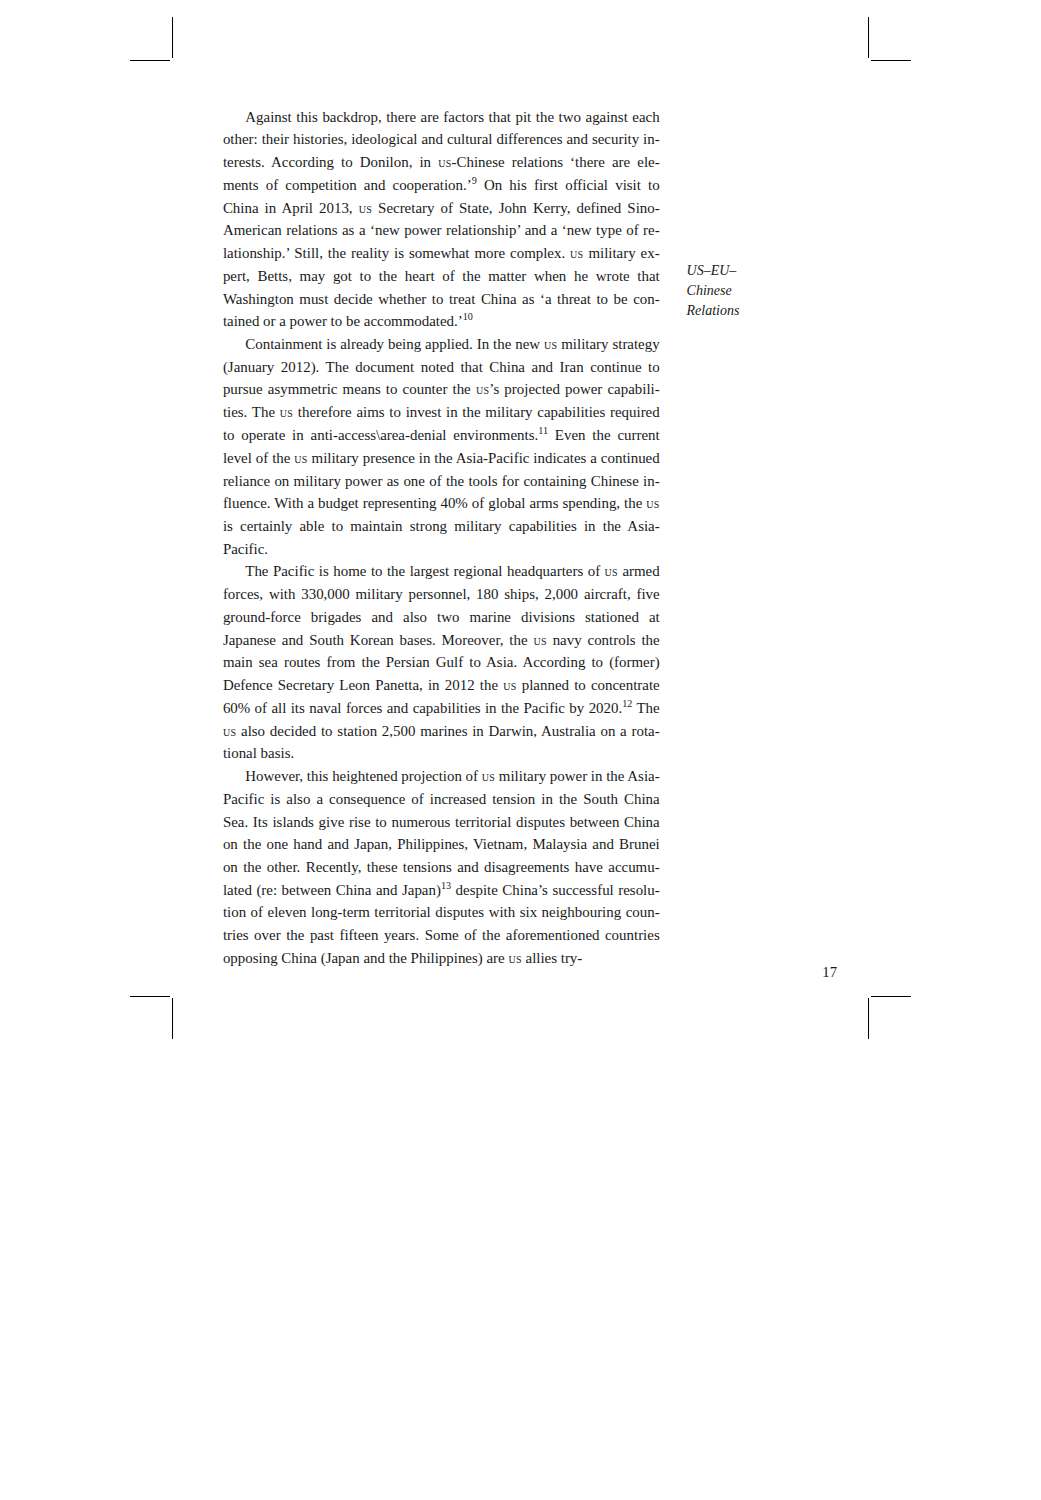Against this backdrop, there are factors that pit the two against each other: their histories, ideological and cultural differences and security interests. According to Donilon, in us-Chinese relations ‘there are elements of competition and cooperation.’9 On his first official visit to China in April 2013, us Secretary of State, John Kerry, defined Sino-American relations as a ‘new power relationship’ and a ‘new type of relationship.’ Still, the reality is somewhat more complex. us military expert, Betts, may got to the heart of the matter when he wrote that Washington must decide whether to treat China as ‘a threat to be contained or a power to be accommodated.’10
Containment is already being applied. In the new us military strategy (January 2012). The document noted that China and Iran continue to pursue asymmetric means to counter the us’s projected power capabilities. The us therefore aims to invest in the military capabilities required to operate in anti-access\area-denial environments.11 Even the current level of the us military presence in the Asia-Pacific indicates a continued reliance on military power as one of the tools for containing Chinese influence. With a budget representing 40% of global arms spending, the us is certainly able to maintain strong military capabilities in the Asia-Pacific.
The Pacific is home to the largest regional headquarters of us armed forces, with 330,000 military personnel, 180 ships, 2,000 aircraft, five ground-force brigades and also two marine divisions stationed at Japanese and South Korean bases. Moreover, the us navy controls the main sea routes from the Persian Gulf to Asia. According to (former) Defence Secretary Leon Panetta, in 2012 the us planned to concentrate 60% of all its naval forces and capabilities in the Pacific by 2020.12 The us also decided to station 2,500 marines in Darwin, Australia on a rotational basis.
However, this heightened projection of us military power in the Asia-Pacific is also a consequence of increased tension in the South China Sea. Its islands give rise to numerous territorial disputes between China on the one hand and Japan, Philippines, Vietnam, Malaysia and Brunei on the other. Recently, these tensions and disagreements have accumulated (re: between China and Japan)13 despite China’s successful resolution of eleven long-term territorial disputes with six neighbouring countries over the past fifteen years. Some of the aforementioned countries opposing China (Japan and the Philippines) are us allies try-
US–EU–
Chinese
Relations
17